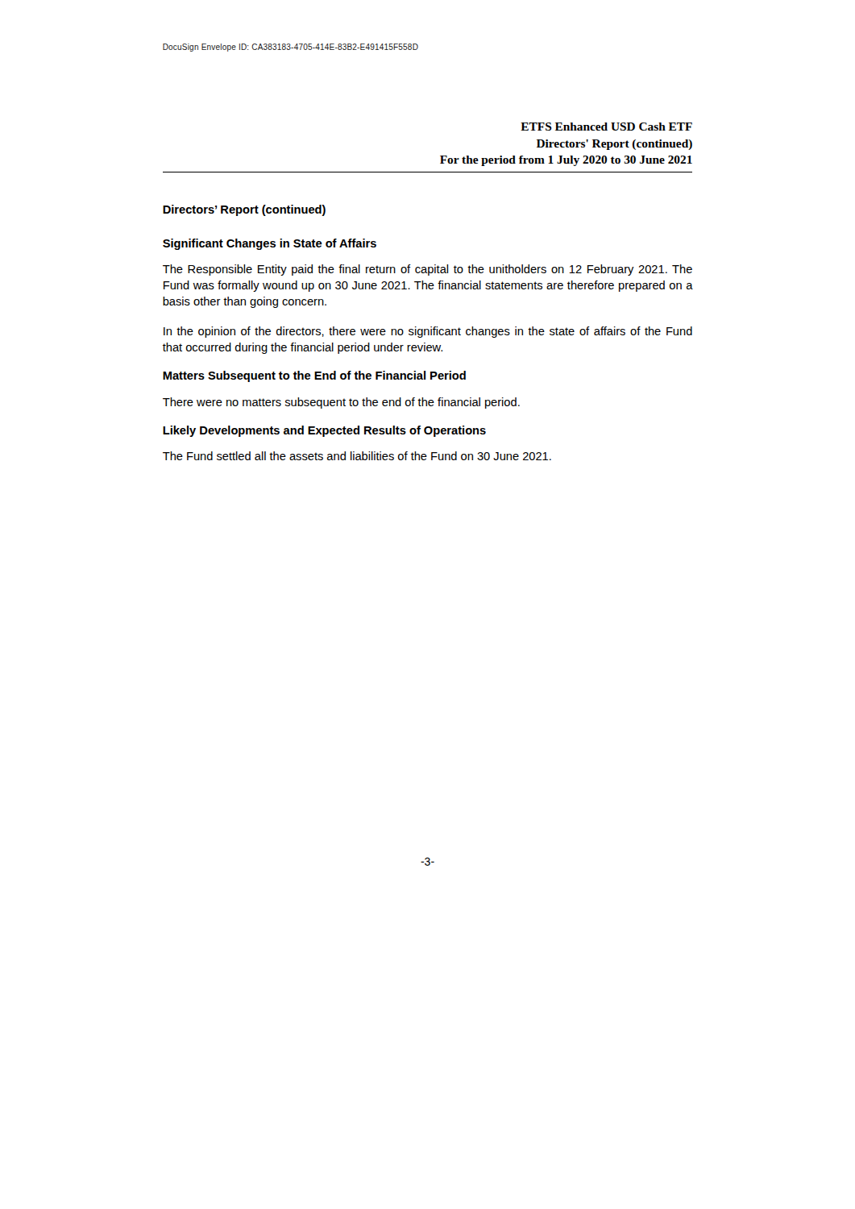DocuSign Envelope ID: CA383183-4705-414E-83B2-E491415F558D
ETFS Enhanced USD Cash ETF
Directors' Report (continued)
For the period from 1 July 2020 to 30 June 2021
Directors’ Report (continued)
Significant Changes in State of Affairs
The Responsible Entity paid the final return of capital to the unitholders on 12 February 2021. The Fund was formally wound up on 30 June 2021. The financial statements are therefore prepared on a basis other than going concern.
In the opinion of the directors, there were no significant changes in the state of affairs of the Fund that occurred during the financial period under review.
Matters Subsequent to the End of the Financial Period
There were no matters subsequent to the end of the financial period.
Likely Developments and Expected Results of Operations
The Fund settled all the assets and liabilities of the Fund on 30 June 2021.
-3-